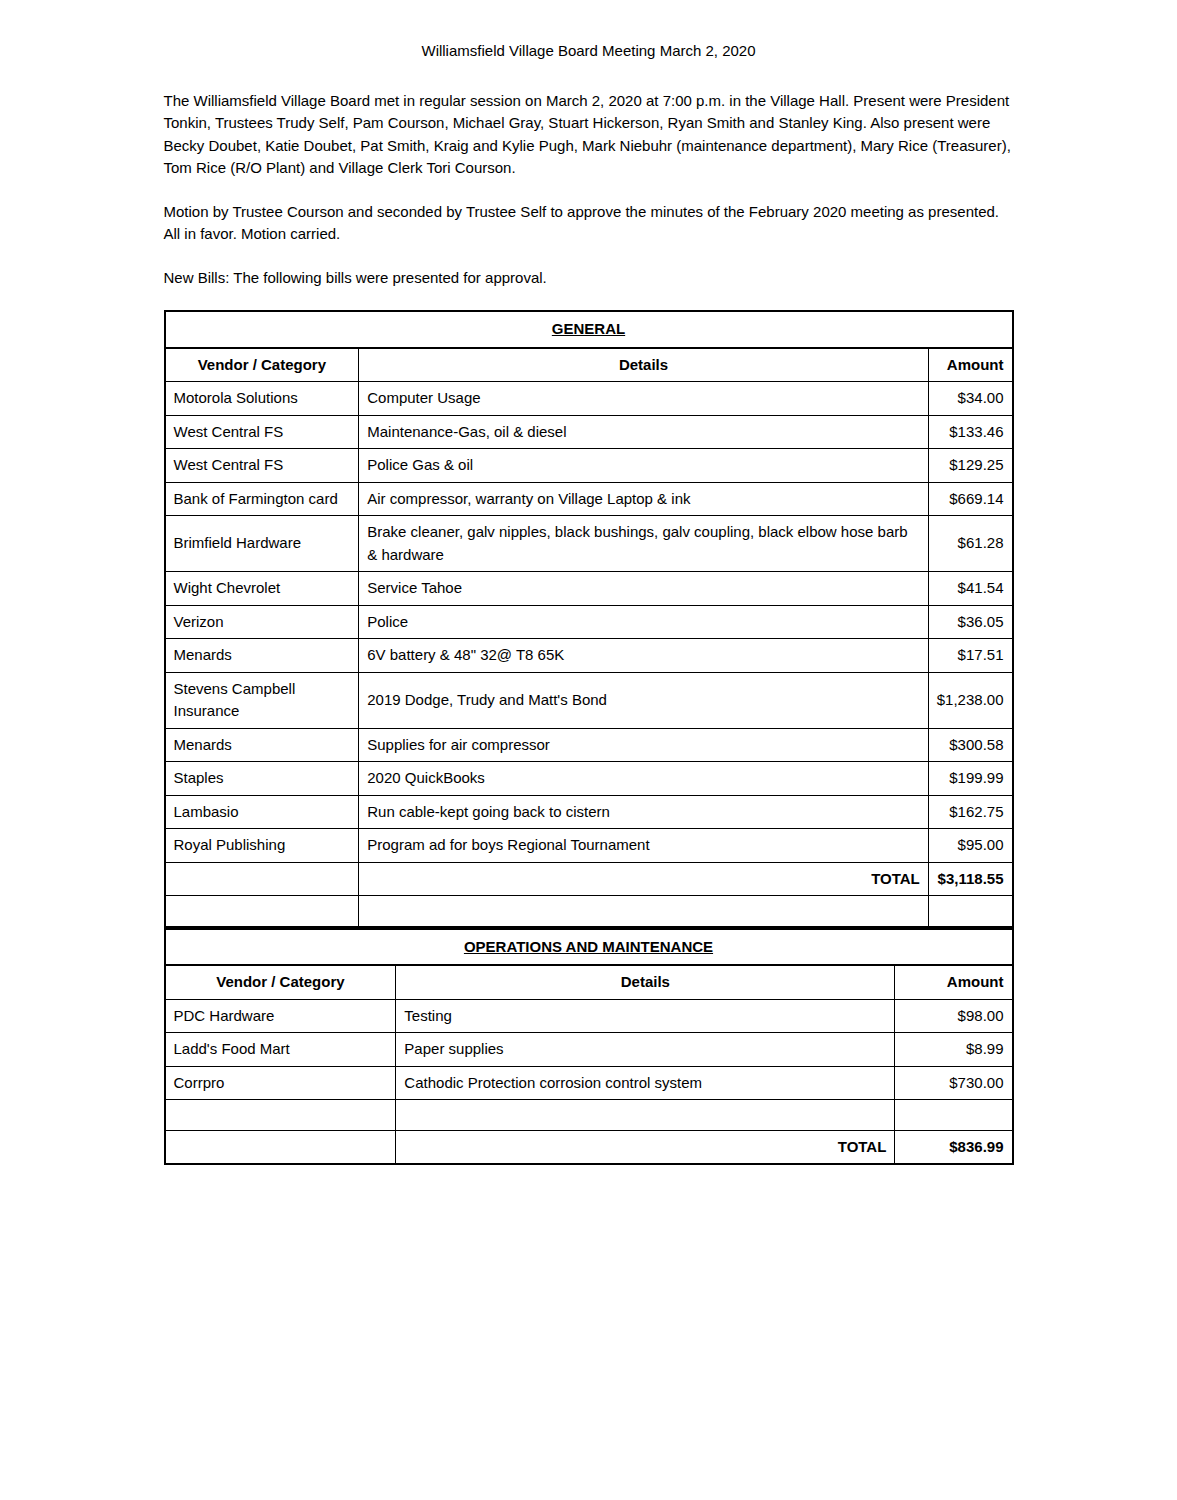Williamsfield Village Board Meeting March 2, 2020
The Williamsfield Village Board met in regular session on March 2, 2020 at 7:00 p.m. in the Village Hall. Present were President Tonkin, Trustees Trudy Self, Pam Courson, Michael Gray, Stuart Hickerson, Ryan Smith and Stanley King. Also present were Becky Doubet, Katie Doubet, Pat Smith, Kraig and Kylie Pugh, Mark Niebuhr (maintenance department), Mary Rice (Treasurer), Tom Rice (R/O Plant) and Village Clerk Tori Courson.
Motion by Trustee Courson and seconded by Trustee Self to approve the minutes of the February 2020 meeting as presented. All in favor. Motion carried.
New Bills: The following bills were presented for approval.
GENERAL
| Vendor / Category | Details | Amount |
| --- | --- | --- |
| Motorola Solutions | Computer Usage | $34.00 |
| West Central FS | Maintenance-Gas, oil & diesel | $133.46 |
| West Central FS | Police Gas & oil | $129.25 |
| Bank of Farmington card | Air compressor, warranty on Village Laptop & ink | $669.14 |
| Brimfield Hardware | Brake cleaner, galv nipples, black bushings, galv coupling, black elbow hose barb & hardware | $61.28 |
| Wight Chevrolet | Service Tahoe | $41.54 |
| Verizon | Police | $36.05 |
| Menards | 6V battery & 48" 32@ T8 65K | $17.51 |
| Stevens Campbell Insurance | 2019 Dodge, Trudy and Matt's Bond | $1,238.00 |
| Menards | Supplies for air compressor | $300.58 |
| Staples | 2020 QuickBooks | $199.99 |
| Lambasio | Run cable-kept going back to cistern | $162.75 |
| Royal Publishing | Program ad for boys Regional Tournament | $95.00 |
| | TOTAL | $3,118.55 |
OPERATIONS AND MAINTENANCE
| Vendor / Category | Details | Amount |
| --- | --- | --- |
| PDC Hardware | Testing | $98.00 |
| Ladd's Food Mart | Paper supplies | $8.99 |
| Corrpro | Cathodic Protection corrosion control system | $730.00 |
| | TOTAL | $836.99 |